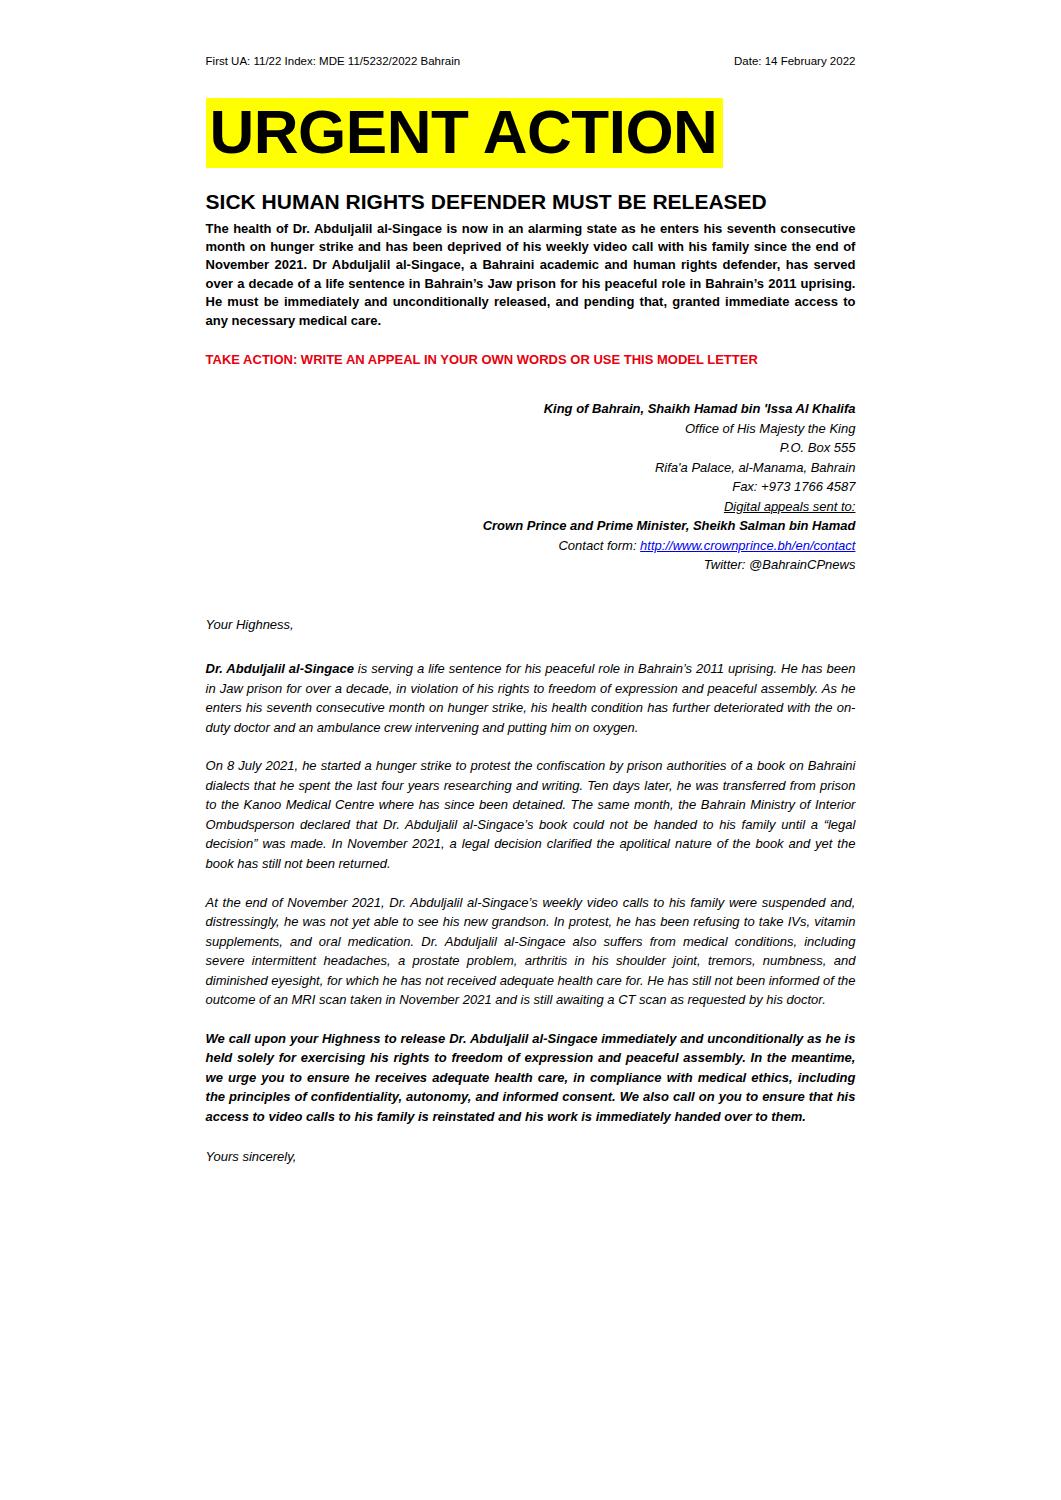First UA: 11/22 Index: MDE 11/5232/2022 Bahrain
Date: 14 February 2022
URGENT ACTION
SICK HUMAN RIGHTS DEFENDER MUST BE RELEASED
The health of Dr. Abduljalil al-Singace is now in an alarming state as he enters his seventh consecutive month on hunger strike and has been deprived of his weekly video call with his family since the end of November 2021. Dr Abduljalil al-Singace, a Bahraini academic and human rights defender, has served over a decade of a life sentence in Bahrain’s Jaw prison for his peaceful role in Bahrain’s 2011 uprising. He must be immediately and unconditionally released, and pending that, granted immediate access to any necessary medical care.
TAKE ACTION: WRITE AN APPEAL IN YOUR OWN WORDS OR USE THIS MODEL LETTER
King of Bahrain, Shaikh Hamad bin 'Issa Al Khalifa
Office of His Majesty the King
P.O. Box 555
Rifa'a Palace, al-Manama, Bahrain
Fax: +973 1766 4587
Digital appeals sent to:
Crown Prince and Prime Minister, Sheikh Salman bin Hamad
Contact form: http://www.crownprince.bh/en/contact
Twitter: @BahrainCPnews
Your Highness,
Dr. Abduljalil al-Singace is serving a life sentence for his peaceful role in Bahrain’s 2011 uprising. He has been in Jaw prison for over a decade, in violation of his rights to freedom of expression and peaceful assembly. As he enters his seventh consecutive month on hunger strike, his health condition has further deteriorated with the on-duty doctor and an ambulance crew intervening and putting him on oxygen.
On 8 July 2021, he started a hunger strike to protest the confiscation by prison authorities of a book on Bahraini dialects that he spent the last four years researching and writing. Ten days later, he was transferred from prison to the Kanoo Medical Centre where has since been detained. The same month, the Bahrain Ministry of Interior Ombudsperson declared that Dr. Abduljalil al-Singace’s book could not be handed to his family until a “legal decision” was made. In November 2021, a legal decision clarified the apolitical nature of the book and yet the book has still not been returned.
At the end of November 2021, Dr. Abduljalil al-Singace’s weekly video calls to his family were suspended and, distressingly, he was not yet able to see his new grandson. In protest, he has been refusing to take IVs, vitamin supplements, and oral medication. Dr. Abduljalil al-Singace also suffers from medical conditions, including severe intermittent headaches, a prostate problem, arthritis in his shoulder joint, tremors, numbness, and diminished eyesight, for which he has not received adequate health care for. He has still not been informed of the outcome of an MRI scan taken in November 2021 and is still awaiting a CT scan as requested by his doctor.
We call upon your Highness to release Dr. Abduljalil al-Singace immediately and unconditionally as he is held solely for exercising his rights to freedom of expression and peaceful assembly. In the meantime, we urge you to ensure he receives adequate health care, in compliance with medical ethics, including the principles of confidentiality, autonomy, and informed consent. We also call on you to ensure that his access to video calls to his family is reinstated and his work is immediately handed over to them.
Yours sincerely,